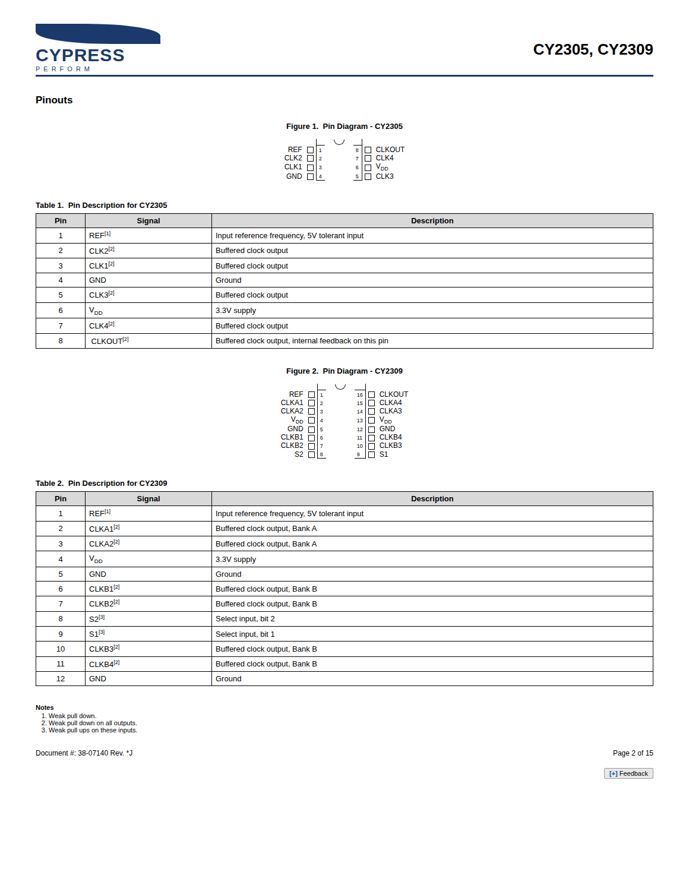CY PRESS
PERFORM
CY2305, CY2309
Pinouts
Figure 1. Pin Diagram - CY2305
| REF | | 1 | | 8 | | CLKOUT |
| CLK2 | | 2 | | 7 | | CLK4 |
| CLK1 | | 3 | | 6 | | V DD |
| GND | | 4 | | 5 | | CLK3 |
Table 1. Pin Description for CY2305
| Pin | Signal | Description |
| --- | --- | --- |
| 1 | REF [1] | Input reference frequency, 5V tolerant input |
| 2 | CLK2 [2] | Buffered clock output |
| 3 | CLK1 [2] | Buffered clock output |
| 4 | GND | Ground |
| 5 | CLK3 [2] | Buffered clock output |
| 6 | V DD | 3.3V supply |
| 7 | CLK4 [2] | Buffered clock output |
| 8 | CLKOUT [2] | Buffered clock output, internal feedback on this pin |
Figure 2. Pin Diagram - CY2309
| REF | | 1 | | 16 | | CLKOUT |
| CLKA1 | | 2 | | 15 | | CLKA4 |
| CLKA2 | | 3 | | 14 | | CLKA3 |
| V DD | | 4 | | 13 | | V DD |
| GND | | 5 | | 12 | | GND |
| CLKB1 | | 6 | | 11 | | CLKB4 |
| CLKB2 | | 7 | | 10 | | CLKB3 |
| S2 | | 8 | | 9 | | S1 |
Table 2. Pin Description for CY2309
| Pin | Signal | Description |
| --- | --- | --- |
| 1 | REF [1] | Input reference frequency, 5V tolerant input |
| 2 | CLKA1 [2] | Buffered clock output, Bank A |
| 3 | CLKA2 [2] | Buffered clock output, Bank A |
| 4 | V DD | 3.3V supply |
| 5 | GND | Ground |
| 6 | CLKB1 [2] | Buffered clock output, Bank B |
| 7 | CLKB2 [2] | Buffered clock output, Bank B |
| 8 | S2 [3] | Select input, bit 2 |
| 9 | S1 [3] | Select input, bit 1 |
| 10 | CLKB3 [2] | Buffered clock output, Bank B |
| 11 | CLKB4 [2] | Buffered clock output, Bank B |
| 12 | GND | Ground |
Notes
Weak pull down.
Weak pull down on all outputs.
Weak pull ups on these inputs.
Document #: 38-07140 Rev. *J
Page 2 of 15
[+] Feedback